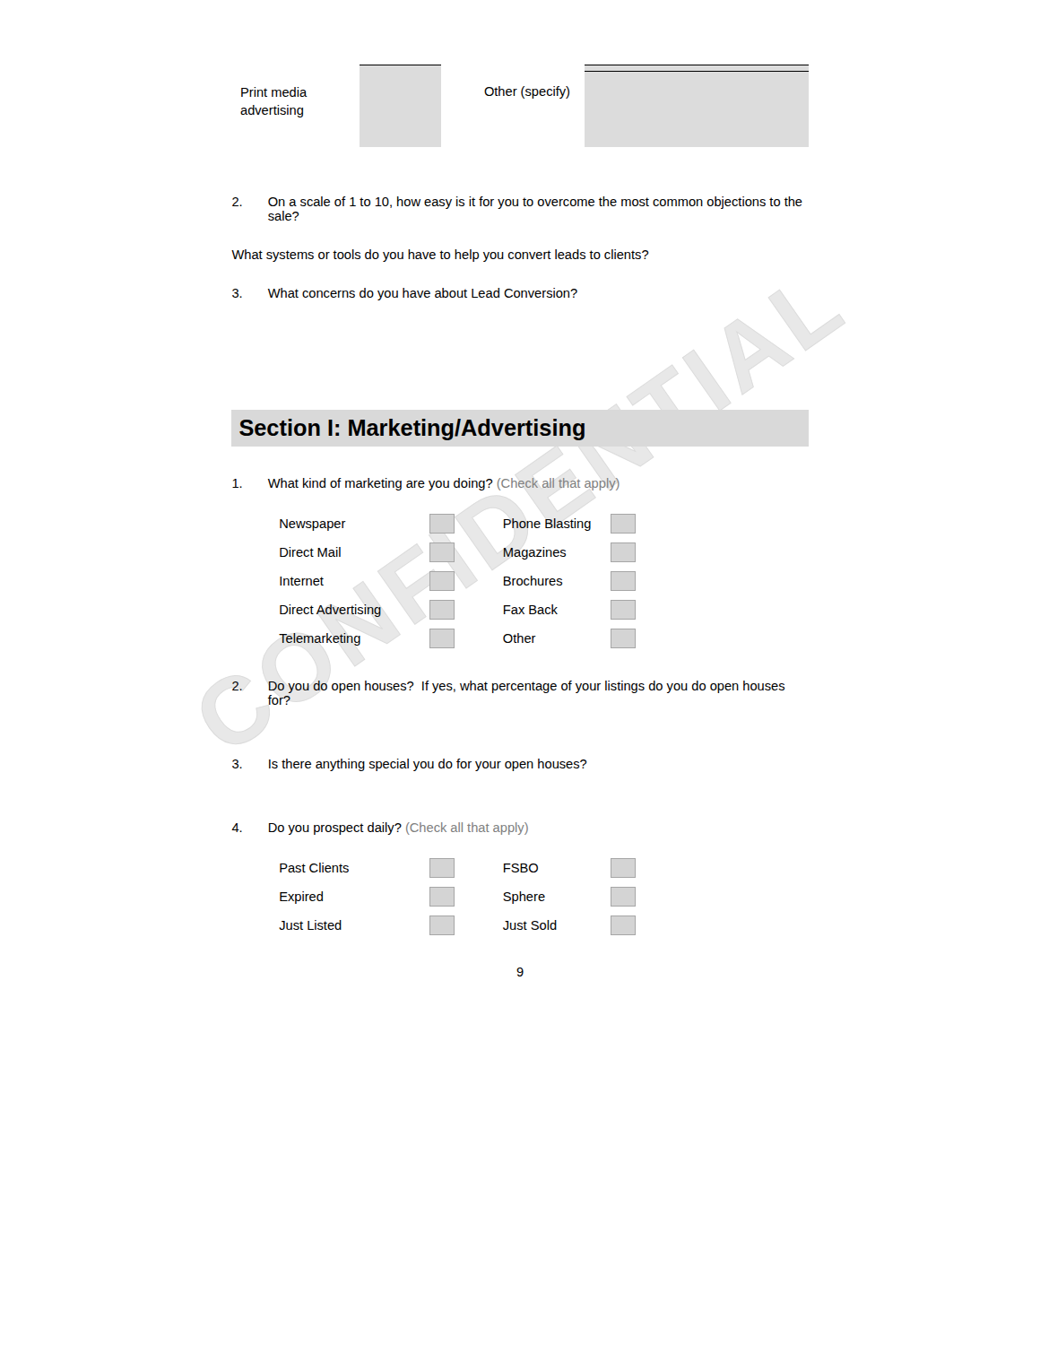CONFIDENTIAL
Print media
advertising
Other (specify)
2.
On a scale of 1 to 10, how easy is it for you to overcome the most common objections to the sale?
What systems or tools do you have to help you convert leads to clients?
3.
What concerns do you have about Lead Conversion?
Section I: Marketing/Advertising
1.
What kind of marketing are you doing? (Check all that apply)
| Newspaper | | Phone Blasting | |
| Direct Mail | | Magazines | |
| Internet | | Brochures | |
| Direct Advertising | | Fax Back | |
| Telemarketing | | Other | |
2.
Do you do open houses? If yes, what percentage of your listings do you do open houses for?
3.
Is there anything special you do for your open houses?
4.
Do you prospect daily? (Check all that apply)
| Past Clients | | FSBO | |
| Expired | | Sphere | |
| Just Listed | | Just Sold | |
9